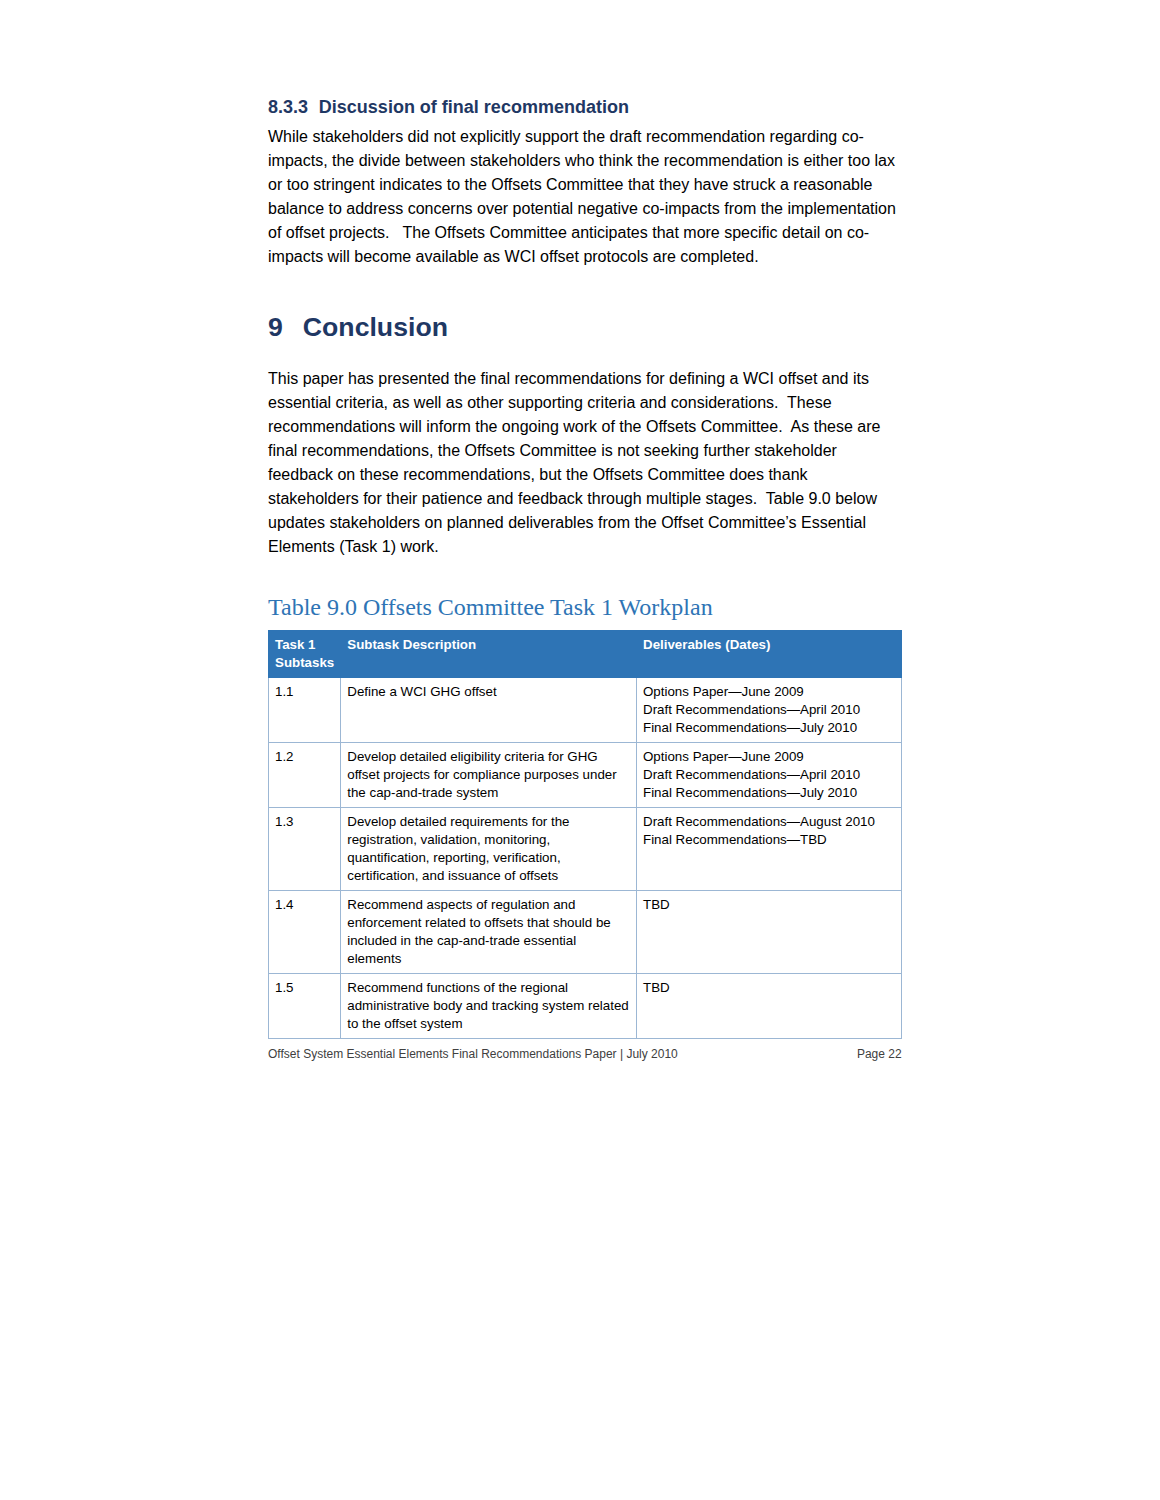8.3.3 Discussion of final recommendation
While stakeholders did not explicitly support the draft recommendation regarding co-impacts, the divide between stakeholders who think the recommendation is either too lax or too stringent indicates to the Offsets Committee that they have struck a reasonable balance to address concerns over potential negative co-impacts from the implementation of offset projects. The Offsets Committee anticipates that more specific detail on co-impacts will become available as WCI offset protocols are completed.
9 Conclusion
This paper has presented the final recommendations for defining a WCI offset and its essential criteria, as well as other supporting criteria and considerations. These recommendations will inform the ongoing work of the Offsets Committee. As these are final recommendations, the Offsets Committee is not seeking further stakeholder feedback on these recommendations, but the Offsets Committee does thank stakeholders for their patience and feedback through multiple stages. Table 9.0 below updates stakeholders on planned deliverables from the Offset Committee’s Essential Elements (Task 1) work.
Table 9.0 Offsets Committee Task 1 Workplan
| Task 1 Subtasks | Subtask Description | Deliverables (Dates) |
| --- | --- | --- |
| 1.1 | Define a WCI GHG offset | Options Paper—June 2009 Draft Recommendations—April 2010 Final Recommendations—July 2010 |
| 1.2 | Develop detailed eligibility criteria for GHG offset projects for compliance purposes under the cap-and-trade system | Options Paper—June 2009 Draft Recommendations—April 2010 Final Recommendations—July 2010 |
| 1.3 | Develop detailed requirements for the registration, validation, monitoring, quantification, reporting, verification, certification, and issuance of offsets | Draft Recommendations—August 2010 Final Recommendations—TBD |
| 1.4 | Recommend aspects of regulation and enforcement related to offsets that should be included in the cap-and-trade essential elements | TBD |
| 1.5 | Recommend functions of the regional administrative body and tracking system related to the offset system | TBD |
Offset System Essential Elements Final Recommendations Paper | July 2010 Page 22